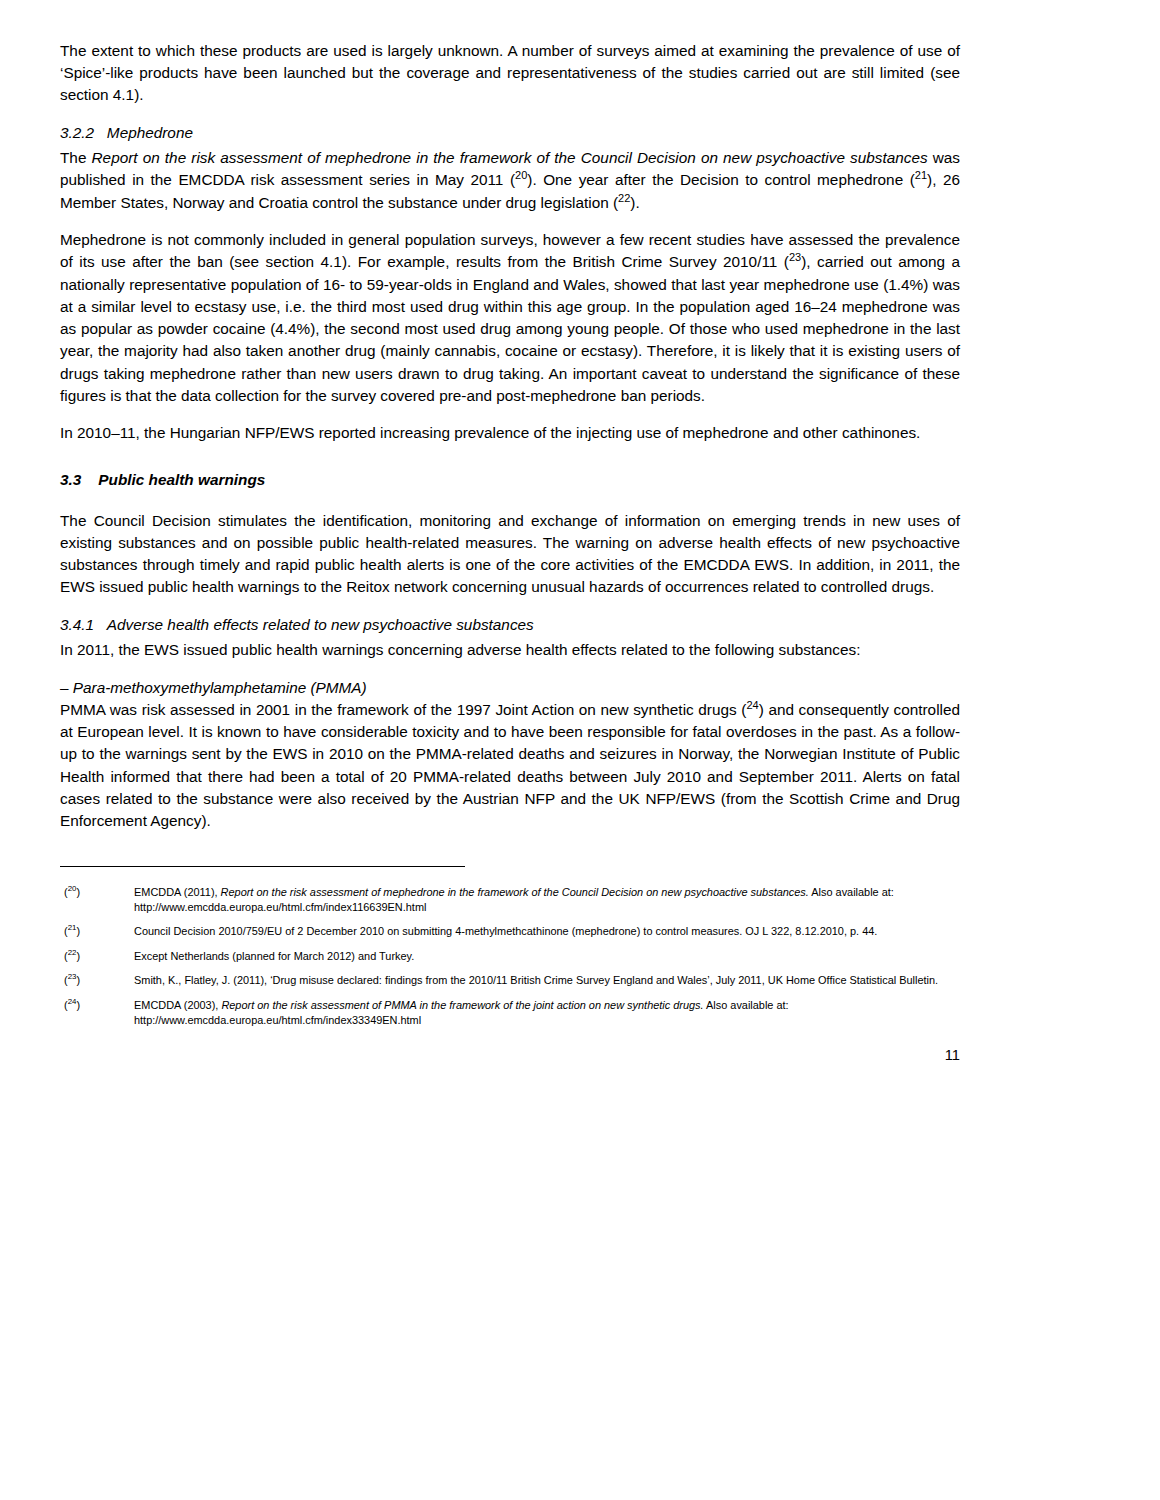The extent to which these products are used is largely unknown. A number of surveys aimed at examining the prevalence of use of ‘Spice’-like products have been launched but the coverage and representativeness of the studies carried out are still limited (see section 4.1).
3.2.2 Mephedrone
The Report on the risk assessment of mephedrone in the framework of the Council Decision on new psychoactive substances was published in the EMCDDA risk assessment series in May 2011 (20). One year after the Decision to control mephedrone (21), 26 Member States, Norway and Croatia control the substance under drug legislation (22).
Mephedrone is not commonly included in general population surveys, however a few recent studies have assessed the prevalence of its use after the ban (see section 4.1). For example, results from the British Crime Survey 2010/11 (23), carried out among a nationally representative population of 16- to 59-year-olds in England and Wales, showed that last year mephedrone use (1.4%) was at a similar level to ecstasy use, i.e. the third most used drug within this age group. In the population aged 16–24 mephedrone was as popular as powder cocaine (4.4%), the second most used drug among young people. Of those who used mephedrone in the last year, the majority had also taken another drug (mainly cannabis, cocaine or ecstasy). Therefore, it is likely that it is existing users of drugs taking mephedrone rather than new users drawn to drug taking. An important caveat to understand the significance of these figures is that the data collection for the survey covered pre-and post-mephedrone ban periods.
In 2010–11, the Hungarian NFP/EWS reported increasing prevalence of the injecting use of mephedrone and other cathinones.
3.3 Public health warnings
The Council Decision stimulates the identification, monitoring and exchange of information on emerging trends in new uses of existing substances and on possible public health-related measures. The warning on adverse health effects of new psychoactive substances through timely and rapid public health alerts is one of the core activities of the EMCDDA EWS. In addition, in 2011, the EWS issued public health warnings to the Reitox network concerning unusual hazards of occurrences related to controlled drugs.
3.4.1 Adverse health effects related to new psychoactive substances
In 2011, the EWS issued public health warnings concerning adverse health effects related to the following substances:
– Para-methoxymethylamphetamine (PMMA)
PMMA was risk assessed in 2001 in the framework of the 1997 Joint Action on new synthetic drugs (24) and consequently controlled at European level. It is known to have considerable toxicity and to have been responsible for fatal overdoses in the past. As a follow-up to the warnings sent by the EWS in 2010 on the PMMA-related deaths and seizures in Norway, the Norwegian Institute of Public Health informed that there had been a total of 20 PMMA-related deaths between July 2010 and September 2011. Alerts on fatal cases related to the substance were also received by the Austrian NFP and the UK NFP/EWS (from the Scottish Crime and Drug Enforcement Agency).
(20)
EMCDDA (2011), Report on the risk assessment of mephedrone in the framework of the Council Decision on new psychoactive substances. Also available at: http://www.emcdda.europa.eu/html.cfm/index116639EN.html
(21)
Council Decision 2010/759/EU of 2 December 2010 on submitting 4-methylmethcathinone (mephedrone) to control measures. OJ L 322, 8.12.2010, p. 44.
(22)
Except Netherlands (planned for March 2012) and Turkey.
(23)
Smith, K., Flatley, J. (2011), ‘Drug misuse declared: findings from the 2010/11 British Crime Survey England and Wales’, July 2011, UK Home Office Statistical Bulletin.
(24)
EMCDDA (2003), Report on the risk assessment of PMMA in the framework of the joint action on new synthetic drugs. Also available at: http://www.emcdda.europa.eu/html.cfm/index33349EN.html
11